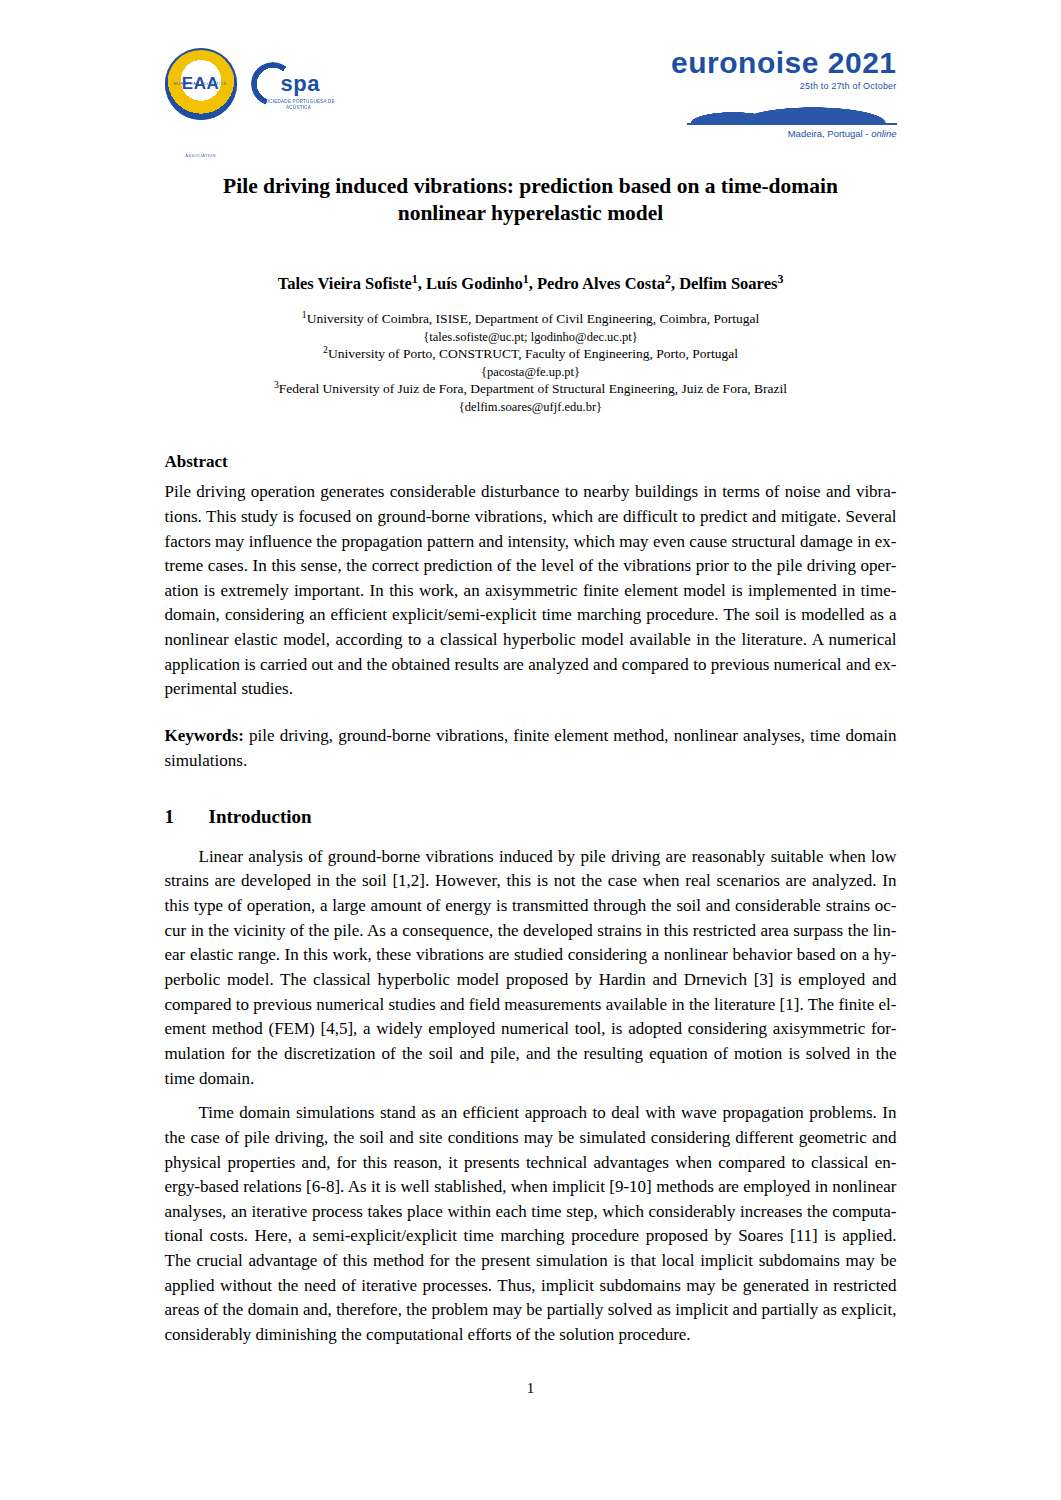spa
SOCIEDADE PORTUGUESA DE ACÚSTICA
euronoise 2021
25th to 27th of October
Madeira, Portugal - online
Pile driving induced vibrations: prediction based on a time-domain
nonlinear hyperelastic model
Tales Vieira Sofiste1, Luís Godinho1, Pedro Alves Costa2, Delfim Soares3
1University of Coimbra, ISISE, Department of Civil Engineering, Coimbra, Portugal
{tales.sofiste@uc.pt; lgodinho@dec.uc.pt}
2University of Porto, CONSTRUCT, Faculty of Engineering, Porto, Portugal
{pacosta@fe.up.pt}
3Federal University of Juiz de Fora, Department of Structural Engineering, Juiz de Fora, Brazil
{delfim.soares@ufjf.edu.br}
Abstract
Pile driving operation generates considerable disturbance to nearby buildings in terms of noise and vibrations. This study is focused on ground-borne vibrations, which are difficult to predict and mitigate. Several factors may influence the propagation pattern and intensity, which may even cause structural damage in extreme cases. In this sense, the correct prediction of the level of the vibrations prior to the pile driving operation is extremely important. In this work, an axisymmetric finite element model is implemented in time-domain, considering an efficient explicit/semi-explicit time marching procedure. The soil is modelled as a nonlinear elastic model, according to a classical hyperbolic model available in the literature. A numerical application is carried out and the obtained results are analyzed and compared to previous numerical and experimental studies.
Keywords: pile driving, ground-borne vibrations, finite element method, nonlinear analyses, time domain simulations.
1 Introduction
Linear analysis of ground-borne vibrations induced by pile driving are reasonably suitable when low strains are developed in the soil [1,2]. However, this is not the case when real scenarios are analyzed. In this type of operation, a large amount of energy is transmitted through the soil and considerable strains occur in the vicinity of the pile. As a consequence, the developed strains in this restricted area surpass the linear elastic range. In this work, these vibrations are studied considering a nonlinear behavior based on a hyperbolic model. The classical hyperbolic model proposed by Hardin and Drnevich [3] is employed and compared to previous numerical studies and field measurements available in the literature [1]. The finite element method (FEM) [4,5], a widely employed numerical tool, is adopted considering axisymmetric formulation for the discretization of the soil and pile, and the resulting equation of motion is solved in the time domain.
Time domain simulations stand as an efficient approach to deal with wave propagation problems. In the case of pile driving, the soil and site conditions may be simulated considering different geometric and physical properties and, for this reason, it presents technical advantages when compared to classical energy-based relations [6-8]. As it is well stablished, when implicit [9-10] methods are employed in nonlinear analyses, an iterative process takes place within each time step, which considerably increases the computational costs. Here, a semi-explicit/explicit time marching procedure proposed by Soares [11] is applied. The crucial advantage of this method for the present simulation is that local implicit subdomains may be applied without the need of iterative processes. Thus, implicit subdomains may be generated in restricted areas of the domain and, therefore, the problem may be partially solved as implicit and partially as explicit, considerably diminishing the computational efforts of the solution procedure.
1